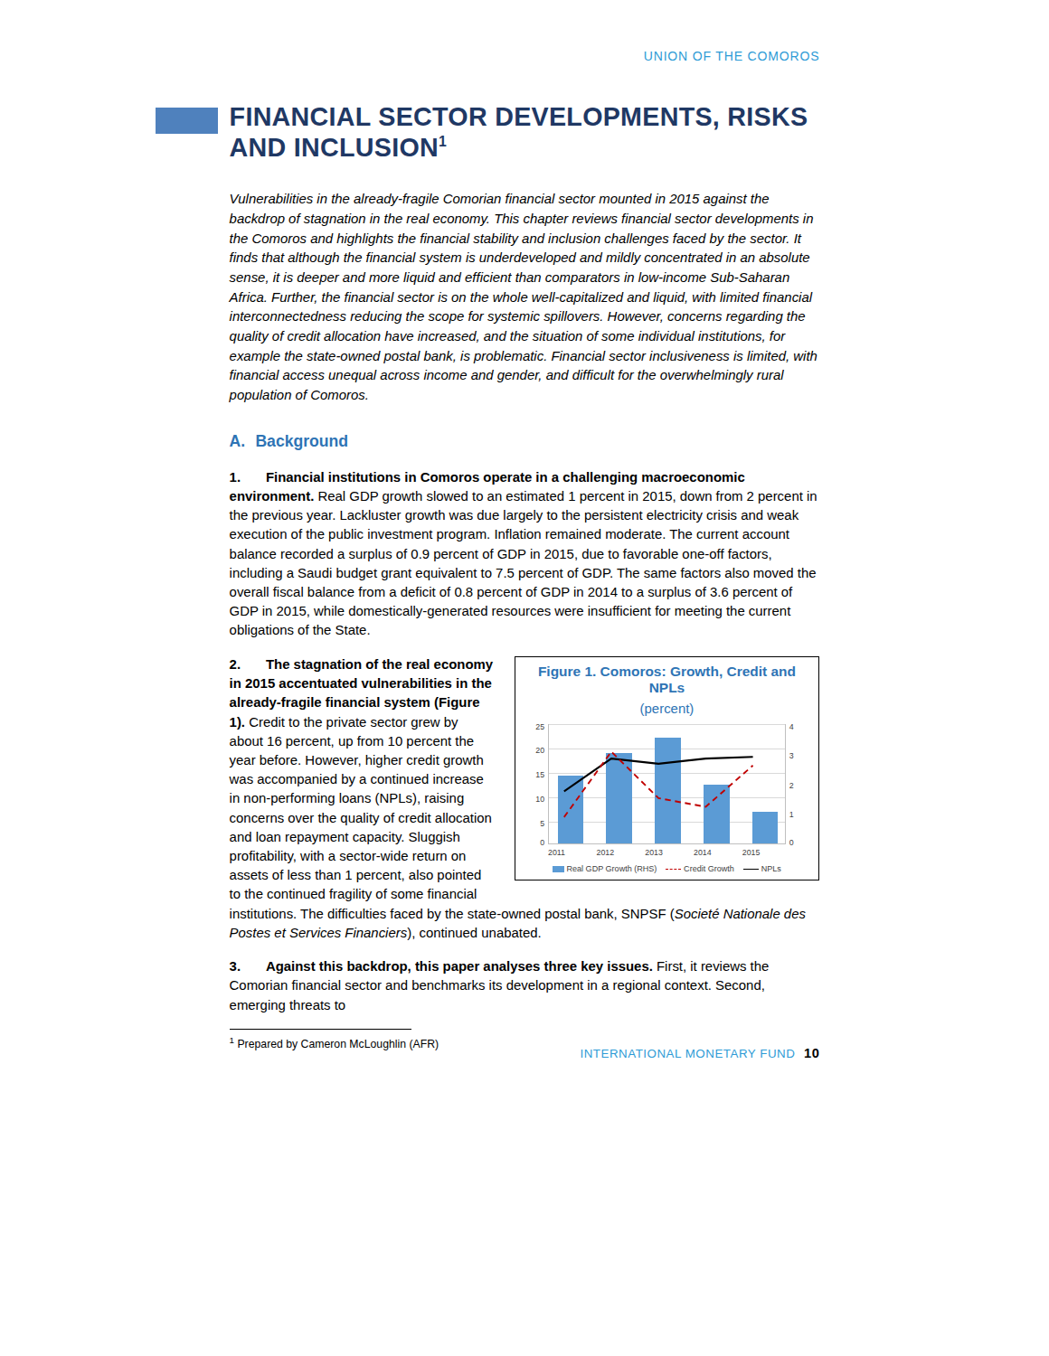UNION OF THE COMOROS
FINANCIAL SECTOR DEVELOPMENTS, RISKS AND INCLUSION1
Vulnerabilities in the already-fragile Comorian financial sector mounted in 2015 against the backdrop of stagnation in the real economy. This chapter reviews financial sector developments in the Comoros and highlights the financial stability and inclusion challenges faced by the sector. It finds that although the financial system is underdeveloped and mildly concentrated in an absolute sense, it is deeper and more liquid and efficient than comparators in low-income Sub-Saharan Africa. Further, the financial sector is on the whole well-capitalized and liquid, with limited financial interconnectedness reducing the scope for systemic spillovers. However, concerns regarding the quality of credit allocation have increased, and the situation of some individual institutions, for example the state-owned postal bank, is problematic. Financial sector inclusiveness is limited, with financial access unequal across income and gender, and difficult for the overwhelmingly rural population of Comoros.
A. Background
1. Financial institutions in Comoros operate in a challenging macroeconomic environment. Real GDP growth slowed to an estimated 1 percent in 2015, down from 2 percent in the previous year. Lackluster growth was due largely to the persistent electricity crisis and weak execution of the public investment program. Inflation remained moderate. The current account balance recorded a surplus of 0.9 percent of GDP in 2015, due to favorable one-off factors, including a Saudi budget grant equivalent to 7.5 percent of GDP. The same factors also moved the overall fiscal balance from a deficit of 0.8 percent of GDP in 2014 to a surplus of 3.6 percent of GDP in 2015, while domestically-generated resources were insufficient for meeting the current obligations of the State.
Figure 1. Comoros: Growth, Credit and NPLs
(percent)
25
20
15
10
5
0
4
3
2
1
0
2011
2012
2013
2014
2015
Real GDP Growth (RHS) Credit Growth NPLs
2. The stagnation of the real economy in 2015 accentuated vulnerabilities in the already-fragile financial system (Figure 1). Credit to the private sector grew by about 16 percent, up from 10 percent the year before. However, higher credit growth was accompanied by a continued increase in non-performing loans (NPLs), raising concerns over the quality of credit allocation and loan repayment capacity. Sluggish profitability, with a sector-wide return on assets of less than 1 percent, also pointed to the continued fragility of some financial institutions. The difficulties faced by the state-owned postal bank, SNPSF (Societé Nationale des Postes et Services Financiers), continued unabated.
3. Against this backdrop, this paper analyses three key issues. First, it reviews the Comorian financial sector and benchmarks its development in a regional context. Second, emerging threats to
1 Prepared by Cameron McLoughlin (AFR)
INTERNATIONAL MONETARY FUND10